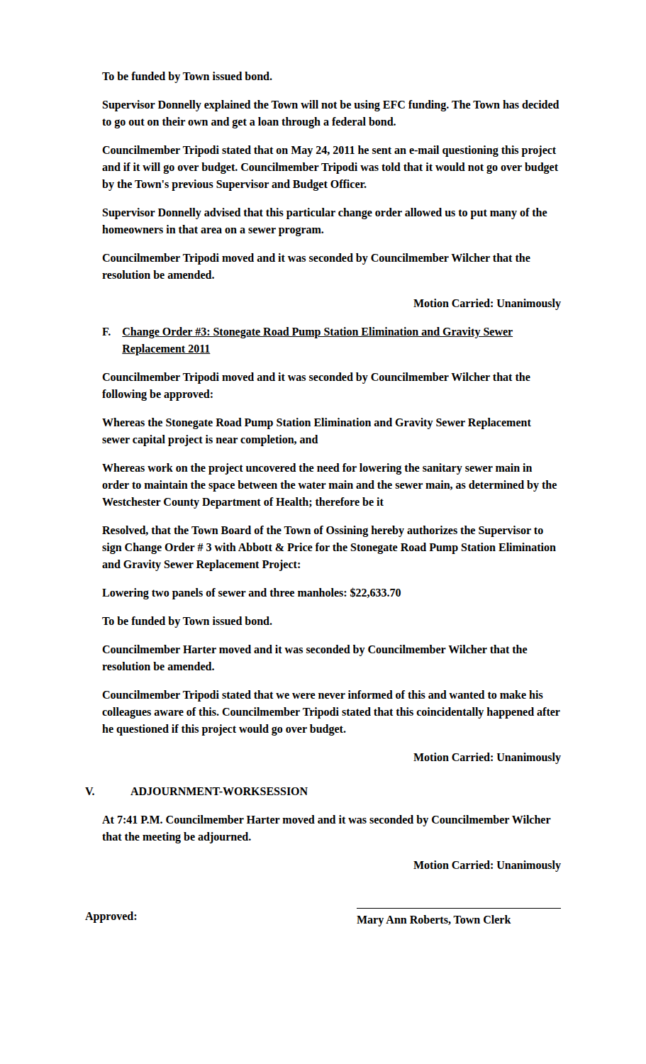To be funded by Town issued bond.
Supervisor Donnelly explained the Town will not be using EFC funding. The Town has decided to go out on their own and get a loan through a federal bond.
Councilmember Tripodi stated that on May 24, 2011 he sent an e-mail questioning this project and if it will go over budget. Councilmember Tripodi was told that it would not go over budget by the Town's previous Supervisor and Budget Officer.
Supervisor Donnelly advised that this particular change order allowed us to put many of the homeowners in that area on a sewer program.
Councilmember Tripodi moved and it was seconded by Councilmember Wilcher that the resolution be amended.
Motion Carried: Unanimously
F. Change Order #3: Stonegate Road Pump Station Elimination and Gravity Sewer Replacement 2011
Councilmember Tripodi moved and it was seconded by Councilmember Wilcher that the following be approved:
Whereas the Stonegate Road Pump Station Elimination and Gravity Sewer Replacement sewer capital project is near completion, and
Whereas work on the project uncovered the need for lowering the sanitary sewer main in order to maintain the space between the water main and the sewer main, as determined by the Westchester County Department of Health; therefore be it
Resolved, that the Town Board of the Town of Ossining hereby authorizes the Supervisor to sign Change Order # 3 with Abbott & Price for the Stonegate Road Pump Station Elimination and Gravity Sewer Replacement Project:
Lowering two panels of sewer and three manholes: $22,633.70
To be funded by Town issued bond.
Councilmember Harter moved and it was seconded by Councilmember Wilcher that the resolution be amended.
Councilmember Tripodi stated that we were never informed of this and wanted to make his colleagues aware of this. Councilmember Tripodi stated that this coincidentally happened after he questioned if this project would go over budget.
Motion Carried: Unanimously
V. ADJOURNMENT-WORKSESSION
At 7:41 P.M. Councilmember Harter moved and it was seconded by Councilmember Wilcher that the meeting be adjourned.
Motion Carried: Unanimously
Approved:
Mary Ann Roberts, Town Clerk